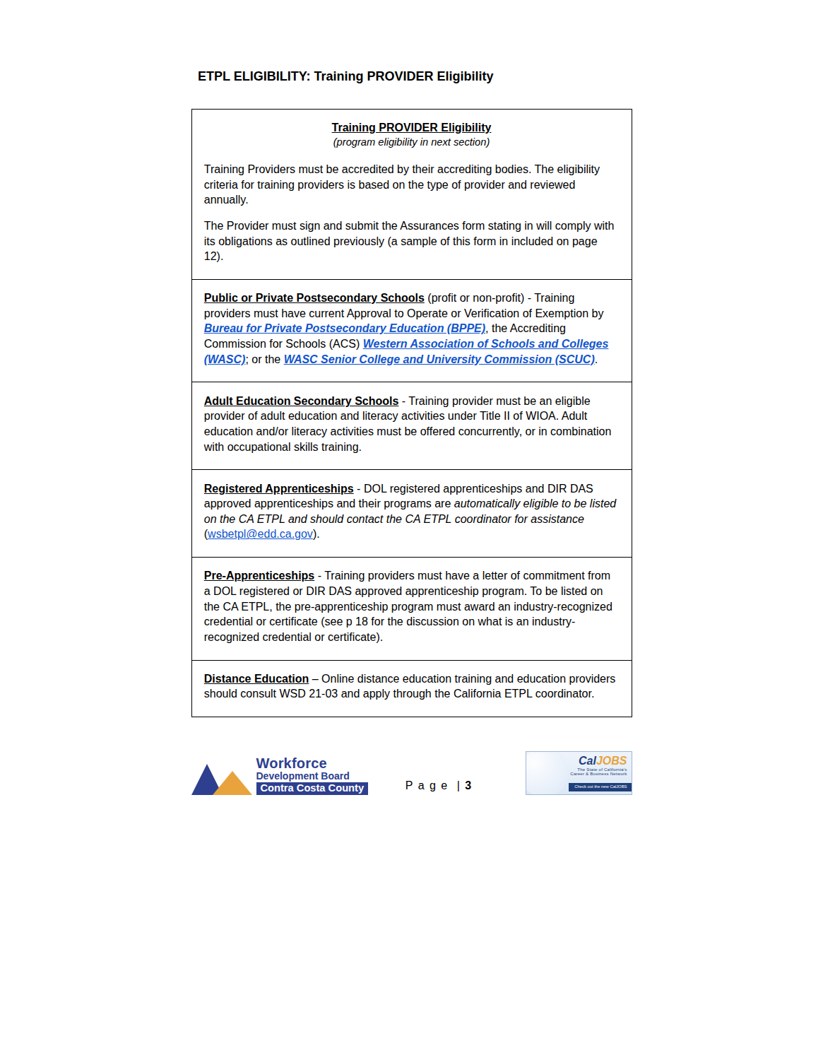ETPL ELIGIBILITY: Training PROVIDER Eligibility
Training PROVIDER Eligibility
(program eligibility in next section)
Training Providers must be accredited by their accrediting bodies. The eligibility criteria for training providers is based on the type of provider and reviewed annually.
The Provider must sign and submit the Assurances form stating in will comply with its obligations as outlined previously (a sample of this form in included on page 12).
Public or Private Postsecondary Schools (profit or non-profit) - Training providers must have current Approval to Operate or Verification of Exemption by Bureau for Private Postsecondary Education (BPPE), the Accrediting Commission for Schools (ACS) Western Association of Schools and Colleges (WASC); or the WASC Senior College and University Commission (SCUC).
Adult Education Secondary Schools - Training provider must be an eligible provider of adult education and literacy activities under Title II of WIOA. Adult education and/or literacy activities must be offered concurrently, or in combination with occupational skills training.
Registered Apprenticeships - DOL registered apprenticeships and DIR DAS approved apprenticeships and their programs are automatically eligible to be listed on the CA ETPL and should contact the CA ETPL coordinator for assistance (wsbetpl@edd.ca.gov).
Pre-Apprenticeships - Training providers must have a letter of commitment from a DOL registered or DIR DAS approved apprenticeship program. To be listed on the CA ETPL, the pre-apprenticeship program must award an industry-recognized credential or certificate (see p 18 for the discussion on what is an industry-recognized credential or certificate).
Distance Education – Online distance education training and education providers should consult WSD 21-03 and apply through the California ETPL coordinator.
Workforce
Development Board
Contra Costa County
P a g e | 3
CalJOBS
The State of California's
Career & Business Network
Check out the new CalJOBS